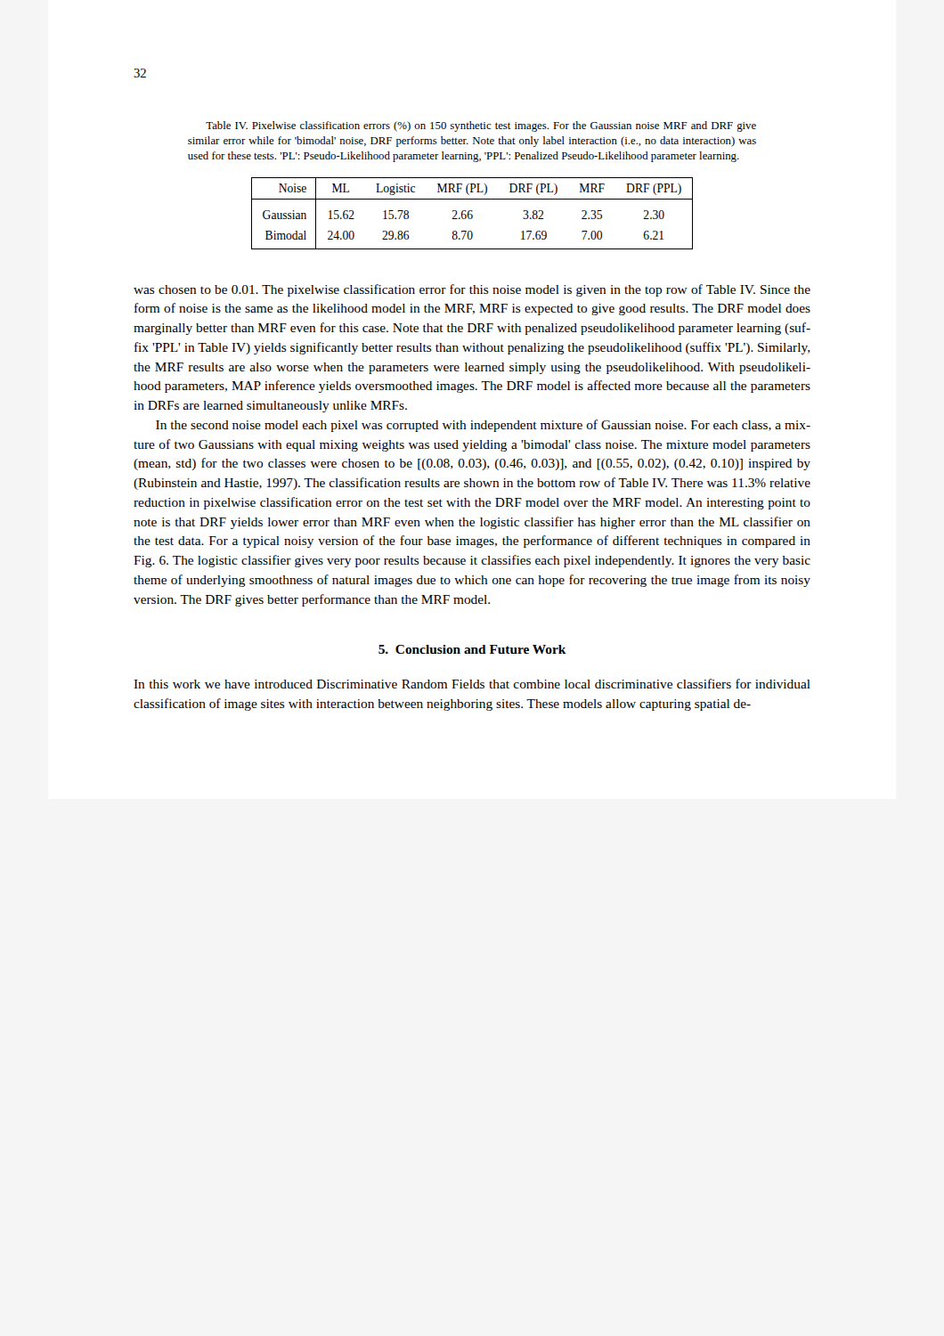32
Table IV. Pixelwise classification errors (%) on 150 synthetic test images. For the Gaussian noise MRF and DRF give similar error while for 'bimodal' noise, DRF performs better. Note that only label interaction (i.e., no data interaction) was used for these tests. 'PL': Pseudo-Likelihood parameter learning, 'PPL': Penalized Pseudo-Likelihood parameter learning.
| Noise | ML | Logistic | MRF (PL) | DRF (PL) | MRF | DRF (PPL) |
| --- | --- | --- | --- | --- | --- | --- |
| Gaussian | 15.62 | 15.78 | 2.66 | 3.82 | 2.35 | 2.30 |
| Bimodal | 24.00 | 29.86 | 8.70 | 17.69 | 7.00 | 6.21 |
was chosen to be 0.01. The pixelwise classification error for this noise model is given in the top row of Table IV. Since the form of noise is the same as the likelihood model in the MRF, MRF is expected to give good results. The DRF model does marginally better than MRF even for this case. Note that the DRF with penalized pseudolikelihood parameter learning (suffix 'PPL' in Table IV) yields significantly better results than without penalizing the pseudolikelihood (suffix 'PL'). Similarly, the MRF results are also worse when the parameters were learned simply using the pseudolikelihood. With pseudolikelihood parameters, MAP inference yields oversmoothed images. The DRF model is affected more because all the parameters in DRFs are learned simultaneously unlike MRFs.
In the second noise model each pixel was corrupted with independent mixture of Gaussian noise. For each class, a mixture of two Gaussians with equal mixing weights was used yielding a 'bimodal' class noise. The mixture model parameters (mean, std) for the two classes were chosen to be [(0.08, 0.03), (0.46, 0.03)], and [(0.55, 0.02), (0.42, 0.10)] inspired by (Rubinstein and Hastie, 1997). The classification results are shown in the bottom row of Table IV. There was 11.3% relative reduction in pixelwise classification error on the test set with the DRF model over the MRF model. An interesting point to note is that DRF yields lower error than MRF even when the logistic classifier has higher error than the ML classifier on the test data. For a typical noisy version of the four base images, the performance of different techniques in compared in Fig. 6. The logistic classifier gives very poor results because it classifies each pixel independently. It ignores the very basic theme of underlying smoothness of natural images due to which one can hope for recovering the true image from its noisy version. The DRF gives better performance than the MRF model.
5. Conclusion and Future Work
In this work we have introduced Discriminative Random Fields that combine local discriminative classifiers for individual classification of image sites with interaction between neighboring sites. These models allow capturing spatial de-